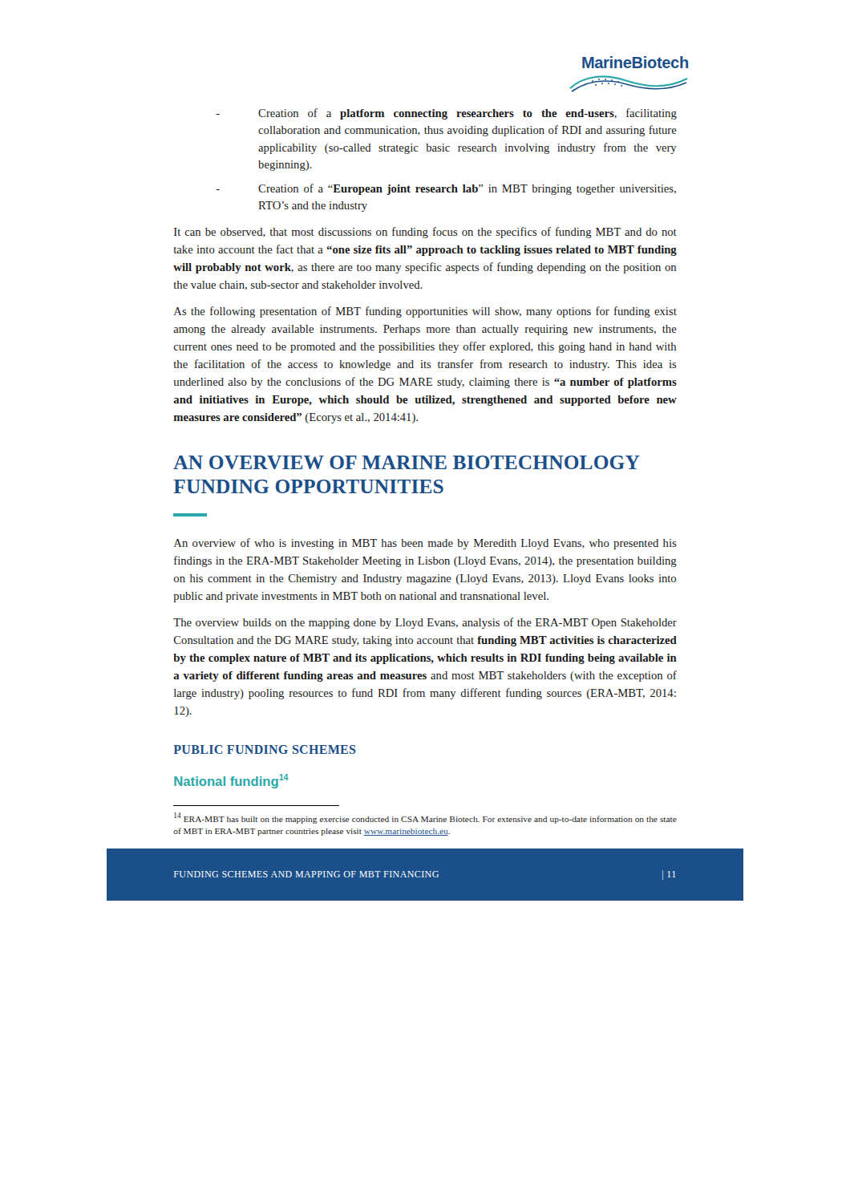Marine Biotech
Creation of a platform connecting researchers to the end-users, facilitating collaboration and communication, thus avoiding duplication of RDI and assuring future applicability (so-called strategic basic research involving industry from the very beginning).
Creation of a “European joint research lab” in MBT bringing together universities, RTO’s and the industry
It can be observed, that most discussions on funding focus on the specifics of funding MBT and do not take into account the fact that a “one size fits all” approach to tackling issues related to MBT funding will probably not work, as there are too many specific aspects of funding depending on the position on the value chain, sub-sector and stakeholder involved.
As the following presentation of MBT funding opportunities will show, many options for funding exist among the already available instruments. Perhaps more than actually requiring new instruments, the current ones need to be promoted and the possibilities they offer explored, this going hand in hand with the facilitation of the access to knowledge and its transfer from research to industry. This idea is underlined also by the conclusions of the DG MARE study, claiming there is “a number of platforms and initiatives in Europe, which should be utilized, strengthened and supported before new measures are considered” (Ecorys et al., 2014:41).
AN OVERVIEW OF MARINE BIOTECHNOLOGY
FUNDING OPPORTUNITIES
An overview of who is investing in MBT has been made by Meredith Lloyd Evans, who presented his findings in the ERA-MBT Stakeholder Meeting in Lisbon (Lloyd Evans, 2014), the presentation building on his comment in the Chemistry and Industry magazine (Lloyd Evans, 2013). Lloyd Evans looks into public and private investments in MBT both on national and transnational level.
The overview builds on the mapping done by Lloyd Evans, analysis of the ERA-MBT Open Stakeholder Consultation and the DG MARE study, taking into account that funding MBT activities is characterized by the complex nature of MBT and its applications, which results in RDI funding being available in a variety of different funding areas and measures and most MBT stakeholders (with the exception of large industry) pooling resources to fund RDI from many different funding sources (ERA-MBT, 2014: 12).
PUBLIC FUNDING SCHEMES
National funding14
14 ERA-MBT has built on the mapping exercise conducted in CSA Marine Biotech. For extensive and up-to-date information on the state of MBT in ERA-MBT partner countries please visit www.marinebiotech.eu.
Funding schemes and mapping of MBT financing
| 11